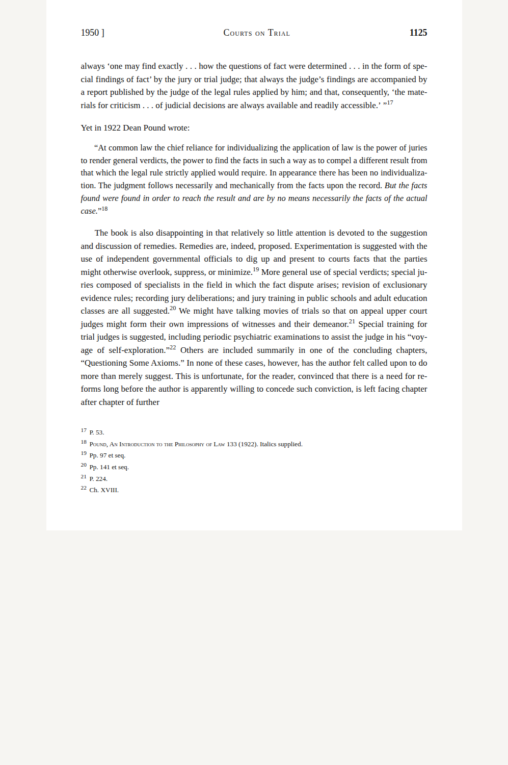1950 ] Courts on Trial 1125
always ‘one may find exactly . . . how the questions of fact were determined . . . in the form of special findings of fact’ by the jury or trial judge; that always the judge’s findings are accompanied by a report published by the judge of the legal rules applied by him; and that, consequently, ‘the materials for criticism . . . of judicial decisions are always available and readily accessible.’ ”17
Yet in 1922 Dean Pound wrote:
“At common law the chief reliance for individualizing the application of law is the power of juries to render general verdicts, the power to find the facts in such a way as to compel a different result from that which the legal rule strictly applied would require. In appearance there has been no individualization. The judgment follows necessarily and mechanically from the facts upon the record. But the facts found were found in order to reach the result and are by no means necessarily the facts of the actual case.”18
The book is also disappointing in that relatively so little attention is devoted to the suggestion and discussion of remedies. Remedies are, indeed, proposed. Experimentation is suggested with the use of independent governmental officials to dig up and present to courts facts that the parties might otherwise overlook, suppress, or minimize.19 More general use of special verdicts; special juries composed of specialists in the field in which the fact dispute arises; revision of exclusionary evidence rules; recording jury deliberations; and jury training in public schools and adult education classes are all suggested.20 We might have talking movies of trials so that on appeal upper court judges might form their own impressions of witnesses and their demeanor.21 Special training for trial judges is suggested, including periodic psychiatric examinations to assist the judge in his “voyage of self-exploration.”22 Others are included summarily in one of the concluding chapters, “Questioning Some Axioms.” In none of these cases, however, has the author felt called upon to do more than merely suggest. This is unfortunate, for the reader, convinced that there is a need for reforms long before the author is apparently willing to concede such conviction, is left facing chapter after chapter of further
17 P. 53.
18 Pound, An Introduction to the Philosophy of Law 133 (1922). Italics supplied.
19 Pp. 97 et seq.
20 Pp. 141 et seq.
21 P. 224.
22 Ch. XVIII.